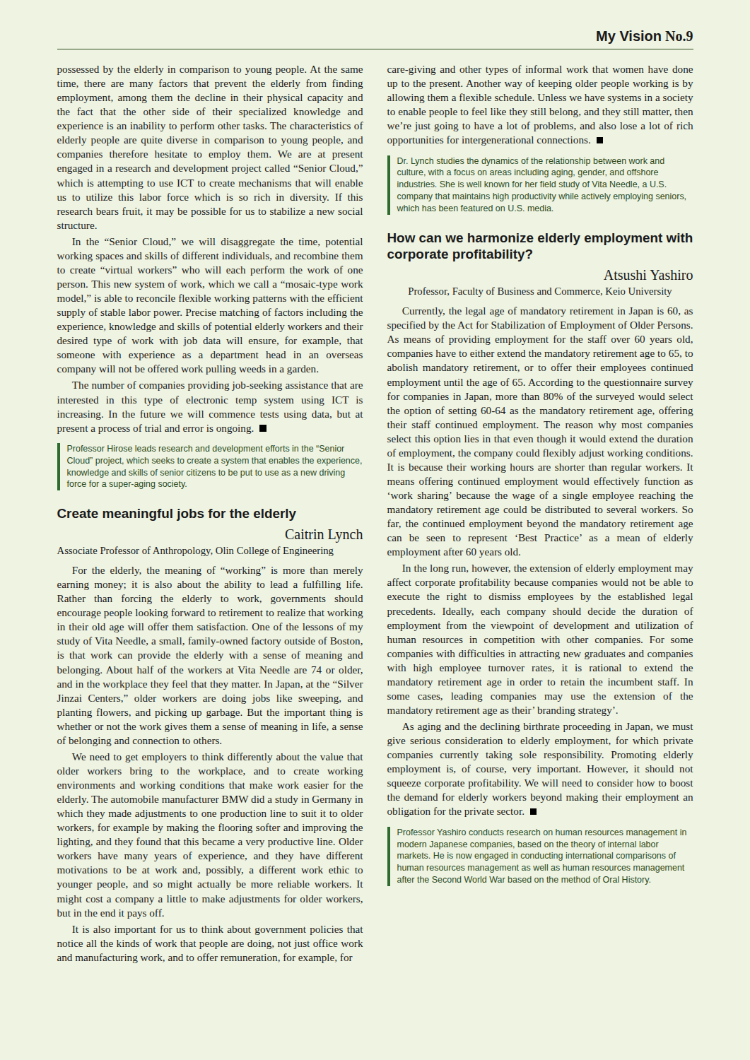My Vision No.9
possessed by the elderly in comparison to young people. At the same time, there are many factors that prevent the elderly from finding employment, among them the decline in their physical capacity and the fact that the other side of their specialized knowledge and experience is an inability to perform other tasks. The characteristics of elderly people are quite diverse in comparison to young people, and companies therefore hesitate to employ them. We are at present engaged in a research and development project called “Senior Cloud,” which is attempting to use ICT to create mechanisms that will enable us to utilize this labor force which is so rich in diversity. If this research bears fruit, it may be possible for us to stabilize a new social structure.
In the “Senior Cloud,” we will disaggregate the time, potential working spaces and skills of different individuals, and recombine them to create “virtual workers” who will each perform the work of one person. This new system of work, which we call a “mosaic-type work model,” is able to reconcile flexible working patterns with the efficient supply of stable labor power. Precise matching of factors including the experience, knowledge and skills of potential elderly workers and their desired type of work with job data will ensure, for example, that someone with experience as a department head in an overseas company will not be offered work pulling weeds in a garden.
The number of companies providing job-seeking assistance that are interested in this type of electronic temp system using ICT is increasing. In the future we will commence tests using data, but at present a process of trial and error is ongoing.
Professor Hirose leads research and development efforts in the “Senior Cloud” project, which seeks to create a system that enables the experience, knowledge and skills of senior citizens to be put to use as a new driving force for a super-aging society.
Create meaningful jobs for the elderly
Caitrin Lynch
Associate Professor of Anthropology, Olin College of Engineering
For the elderly, the meaning of “working” is more than merely earning money; it is also about the ability to lead a fulfilling life. Rather than forcing the elderly to work, governments should encourage people looking forward to retirement to realize that working in their old age will offer them satisfaction. One of the lessons of my study of Vita Needle, a small, family-owned factory outside of Boston, is that work can provide the elderly with a sense of meaning and belonging. About half of the workers at Vita Needle are 74 or older, and in the workplace they feel that they matter. In Japan, at the “Silver Jinzai Centers,” older workers are doing jobs like sweeping, and planting flowers, and picking up garbage. But the important thing is whether or not the work gives them a sense of meaning in life, a sense of belonging and connection to others.
We need to get employers to think differently about the value that older workers bring to the workplace, and to create working environments and working conditions that make work easier for the elderly. The automobile manufacturer BMW did a study in Germany in which they made adjustments to one production line to suit it to older workers, for example by making the flooring softer and improving the lighting, and they found that this became a very productive line. Older workers have many years of experience, and they have different motivations to be at work and, possibly, a different work ethic to younger people, and so might actually be more reliable workers. It might cost a company a little to make adjustments for older workers, but in the end it pays off.
It is also important for us to think about government policies that notice all the kinds of work that people are doing, not just office work and manufacturing work, and to offer remuneration, for example, for
care-giving and other types of informal work that women have done up to the present. Another way of keeping older people working is by allowing them a flexible schedule. Unless we have systems in a society to enable people to feel like they still belong, and they still matter, then we’re just going to have a lot of problems, and also lose a lot of rich opportunities for intergenerational connections.
Dr. Lynch studies the dynamics of the relationship between work and culture, with a focus on areas including aging, gender, and offshore industries. She is well known for her field study of Vita Needle, a U.S. company that maintains high productivity while actively employing seniors, which has been featured on U.S. media.
How can we harmonize elderly employment with corporate profitability?
Atsushi Yashiro
Professor, Faculty of Business and Commerce, Keio University
Currently, the legal age of mandatory retirement in Japan is 60, as specified by the Act for Stabilization of Employment of Older Persons. As means of providing employment for the staff over 60 years old, companies have to either extend the mandatory retirement age to 65, to abolish mandatory retirement, or to offer their employees continued employment until the age of 65. According to the questionnaire survey for companies in Japan, more than 80% of the surveyed would select the option of setting 60-64 as the mandatory retirement age, offering their staff continued employment. The reason why most companies select this option lies in that even though it would extend the duration of employment, the company could flexibly adjust working conditions. It is because their working hours are shorter than regular workers. It means offering continued employment would effectively function as ‘work sharing’ because the wage of a single employee reaching the mandatory retirement age could be distributed to several workers. So far, the continued employment beyond the mandatory retirement age can be seen to represent ‘Best Practice’ as a mean of elderly employment after 60 years old.
In the long run, however, the extension of elderly employment may affect corporate profitability because companies would not be able to execute the right to dismiss employees by the established legal precedents. Ideally, each company should decide the duration of employment from the viewpoint of development and utilization of human resources in competition with other companies. For some companies with difficulties in attracting new graduates and companies with high employee turnover rates, it is rational to extend the mandatory retirement age in order to retain the incumbent staff. In some cases, leading companies may use the extension of the mandatory retirement age as their’ branding strategy’.
As aging and the declining birthrate proceeding in Japan, we must give serious consideration to elderly employment, for which private companies currently taking sole responsibility. Promoting elderly employment is, of course, very important. However, it should not squeeze corporate profitability. We will need to consider how to boost the demand for elderly workers beyond making their employment an obligation for the private sector.
Professor Yashiro conducts research on human resources management in modern Japanese companies, based on the theory of internal labor markets. He is now engaged in conducting international comparisons of human resources management as well as human resources management after the Second World War based on the method of Oral History.